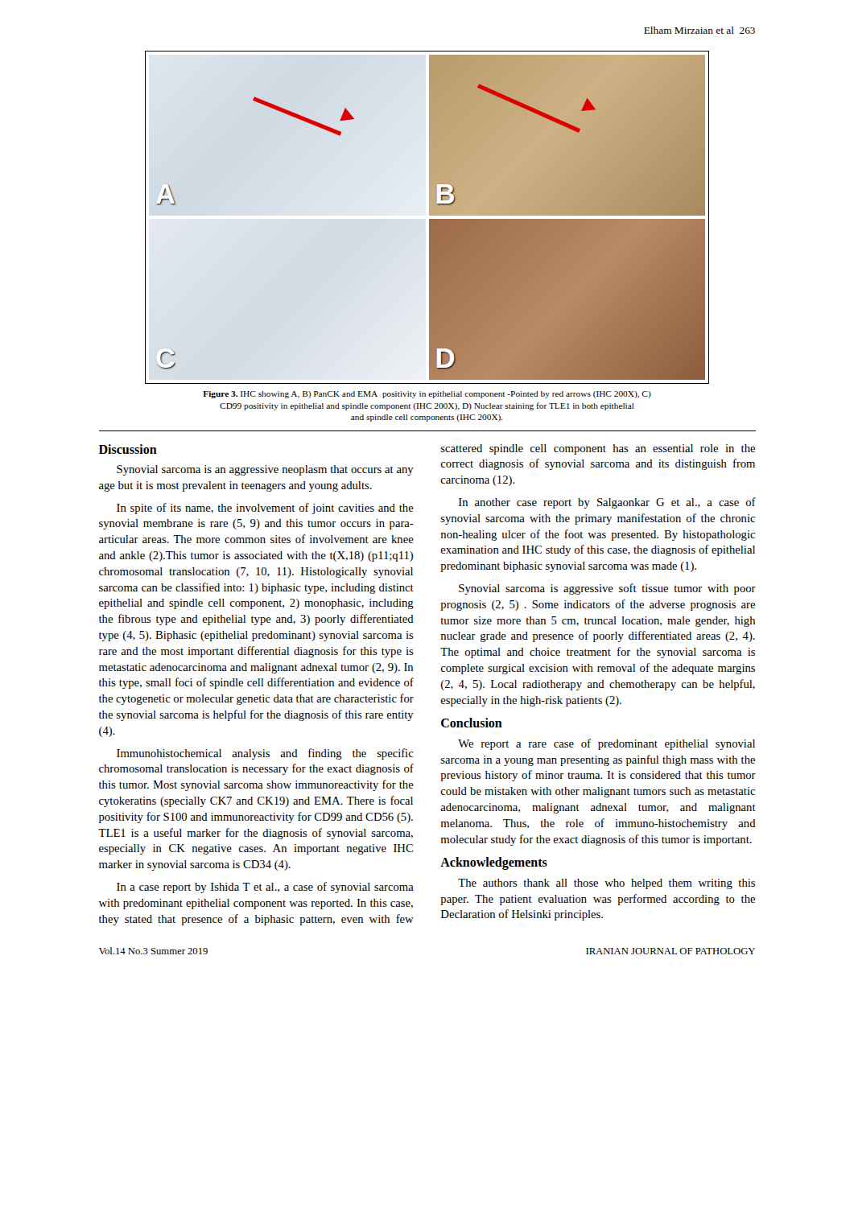Elham Mirzaian et al 263
A
B
C
D
Figure 3. IHC showing A, B) PanCK and EMA positivity in epithelial component -Pointed by red arrows (IHC 200X), C)
CD99 positivity in epithelial and spindle component (IHC 200X), D) Nuclear staining for TLE1 in both epithelial
and spindle cell components (IHC 200X).
Discussion
Synovial sarcoma is an aggressive neoplasm that occurs at any age but it is most prevalent in teenagers and young adults.
In spite of its name, the involvement of joint cavities and the synovial membrane is rare (5, 9) and this tumor occurs in para-articular areas. The more common sites of involvement are knee and ankle (2).This tumor is associated with the t(X,18) (p11;q11) chromosomal translocation (7, 10, 11). Histologically synovial sarcoma can be classified into: 1) biphasic type, including distinct epithelial and spindle cell component, 2) monophasic, including the fibrous type and epithelial type and, 3) poorly differentiated type (4, 5). Biphasic (epithelial predominant) synovial sarcoma is rare and the most important differential diagnosis for this type is metastatic adenocarcinoma and malignant adnexal tumor (2, 9). In this type, small foci of spindle cell differentiation and evidence of the cytogenetic or molecular genetic data that are characteristic for the synovial sarcoma is helpful for the diagnosis of this rare entity (4).
Immunohistochemical analysis and finding the specific chromosomal translocation is necessary for the exact diagnosis of this tumor. Most synovial sarcoma show immunoreactivity for the cytokeratins (specially CK7 and CK19) and EMA. There is focal positivity for S100 and immunoreactivity for CD99 and CD56 (5). TLE1 is a useful marker for the diagnosis of synovial sarcoma, especially in CK negative cases. An important negative IHC marker in synovial sarcoma is CD34 (4).
In a case report by Ishida T et al., a case of synovial sarcoma with predominant epithelial component was reported. In this case, they stated that presence of a biphasic pattern, even with few scattered spindle cell component has an essential role in the correct diagnosis of synovial sarcoma and its distinguish from carcinoma (12).
In another case report by Salgaonkar G et al., a case of synovial sarcoma with the primary manifestation of the chronic non-healing ulcer of the foot was presented. By histopathologic examination and IHC study of this case, the diagnosis of epithelial predominant biphasic synovial sarcoma was made (1).
Synovial sarcoma is aggressive soft tissue tumor with poor prognosis (2, 5) . Some indicators of the adverse prognosis are tumor size more than 5 cm, truncal location, male gender, high nuclear grade and presence of poorly differentiated areas (2, 4). The optimal and choice treatment for the synovial sarcoma is complete surgical excision with removal of the adequate margins (2, 4, 5). Local radiotherapy and chemotherapy can be helpful, especially in the high-risk patients (2).
Conclusion
We report a rare case of predominant epithelial synovial sarcoma in a young man presenting as painful thigh mass with the previous history of minor trauma. It is considered that this tumor could be mistaken with other malignant tumors such as metastatic adenocarcinoma, malignant adnexal tumor, and malignant melanoma. Thus, the role of immuno-histochemistry and molecular study for the exact diagnosis of this tumor is important.
Acknowledgements
The authors thank all those who helped them writing this paper. The patient evaluation was performed according to the Declaration of Helsinki principles.
Vol.14 No.3 Summer 2019 IRANIAN JOURNAL OF PATHOLOGY